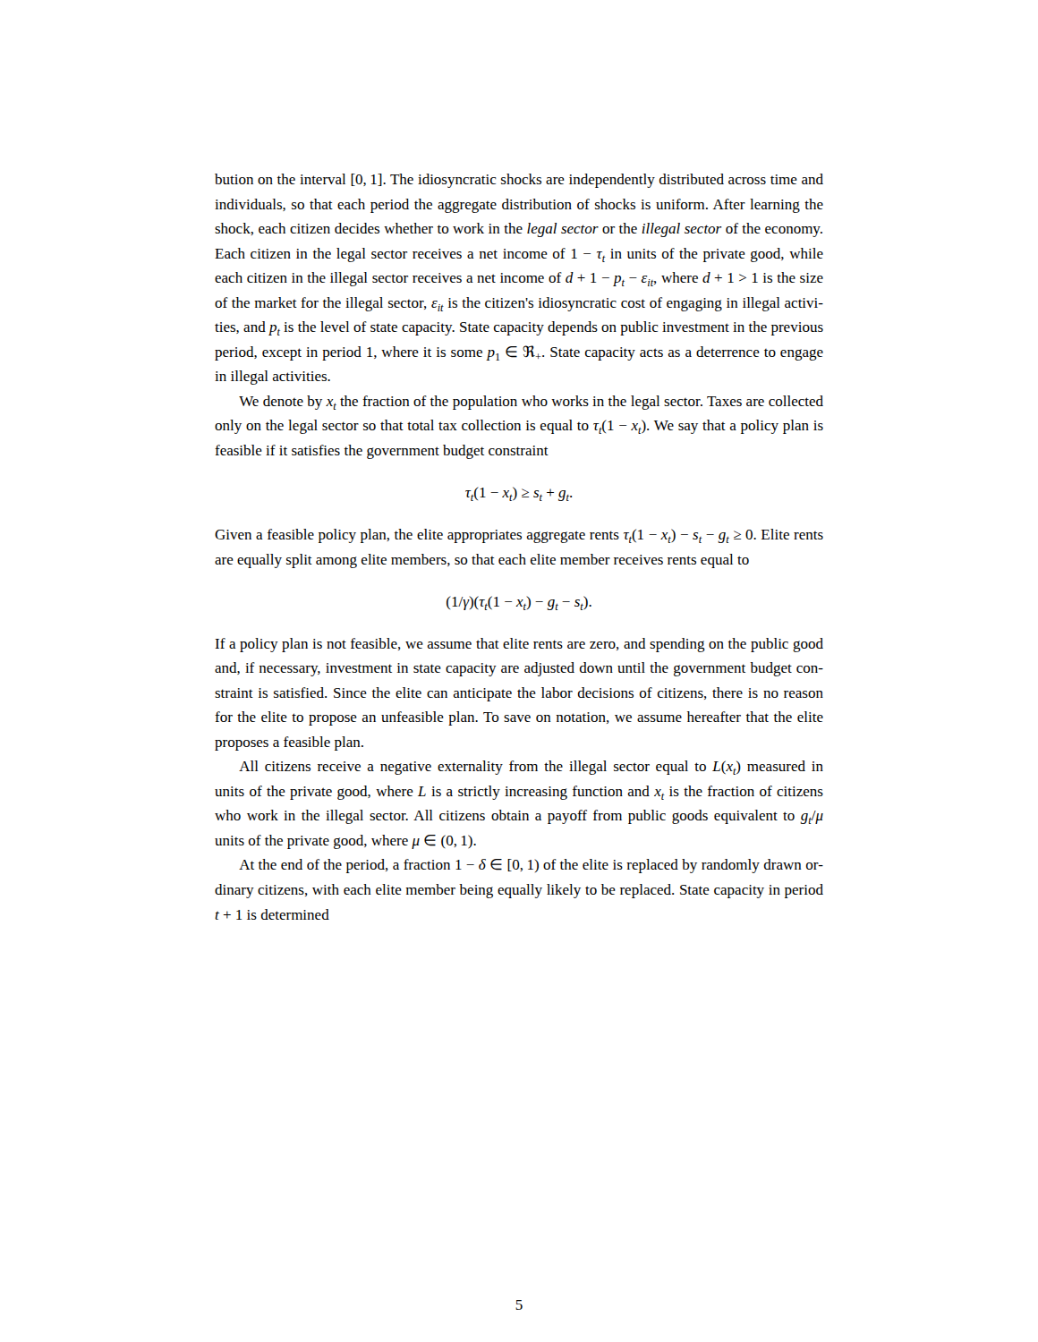bution on the interval [0, 1]. The idiosyncratic shocks are independently distributed across time and individuals, so that each period the aggregate distribution of shocks is uniform. After learning the shock, each citizen decides whether to work in the legal sector or the illegal sector of the economy. Each citizen in the legal sector receives a net income of 1 − τt in units of the private good, while each citizen in the illegal sector receives a net income of d + 1 − pt − εit, where d + 1 > 1 is the size of the market for the illegal sector, εit is the citizen's idiosyncratic cost of engaging in illegal activities, and pt is the level of state capacity. State capacity depends on public investment in the previous period, except in period 1, where it is some p1 ∈ ℜ+. State capacity acts as a deterrence to engage in illegal activities.
We denote by xt the fraction of the population who works in the legal sector. Taxes are collected only on the legal sector so that total tax collection is equal to τt(1 − xt). We say that a policy plan is feasible if it satisfies the government budget constraint
τt(1 − xt) ≥ st + gt.
Given a feasible policy plan, the elite appropriates aggregate rents τt(1 − xt) − st − gt ≥ 0. Elite rents are equally split among elite members, so that each elite member receives rents equal to
(1/γ)(τt(1 − xt) − gt − st).
If a policy plan is not feasible, we assume that elite rents are zero, and spending on the public good and, if necessary, investment in state capacity are adjusted down until the government budget constraint is satisfied. Since the elite can anticipate the labor decisions of citizens, there is no reason for the elite to propose an unfeasible plan. To save on notation, we assume hereafter that the elite proposes a feasible plan.
All citizens receive a negative externality from the illegal sector equal to L(xt) measured in units of the private good, where L is a strictly increasing function and xt is the fraction of citizens who work in the illegal sector. All citizens obtain a payoff from public goods equivalent to gt/μ units of the private good, where μ ∈ (0, 1).
At the end of the period, a fraction 1 − δ ∈ [0, 1) of the elite is replaced by randomly drawn ordinary citizens, with each elite member being equally likely to be replaced. State capacity in period t + 1 is determined
5